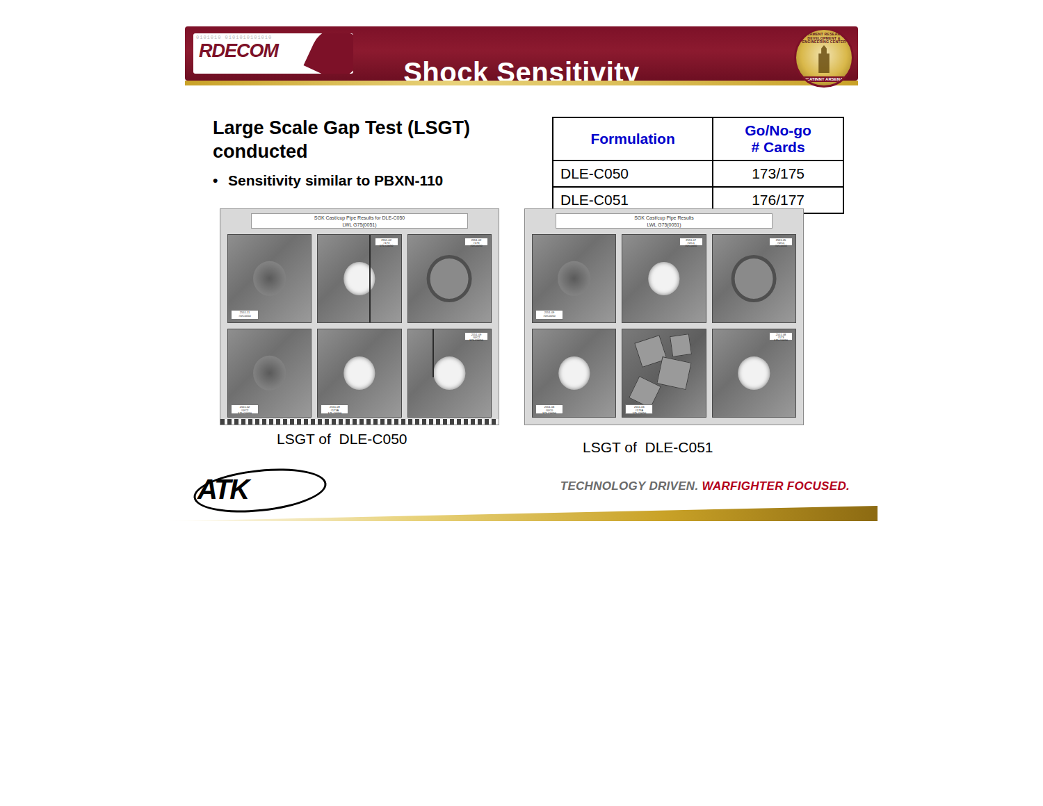Shock Sensitivity
0101010 0101010101010
RDECOM
ARMAMENT RESEARCH, DEVELOPMENT & ENGINEERING CENTER
PICATINNY ARSENAL
Large Scale Gap Test (LSGT) conducted
•Sensitivity similar to PBXN-110
| Formulation | Go/No-go # Cards |
| --- | --- |
| DLE-C050 | 173/175 |
| DLE-C051 | 176/177 |
SGK Cast/cup Pipe Results for DLE-C050
LWL G75(0051)
2551-11
#0/C0050
2551-02
#173
175-C0050
2551-02
#173
#0/C0050
2551-02
#0/C2
175-C0050
2551-08
#173A
175-C0050
2551-09
#0/C2
175-C0050
LSGT of DLE-C050
SGK Cast/cup Pipe Results
LWL G75(0051)
2551-09
#0/C0050
2551-07
#0/C1
#0/C0050
2551-05
#0/C1
#0/C0050
2551-06
#0/C0
175-C0050
2551-06
#173A
175-C0050
2551-08
#173
175-C0050
LSGT of DLE-C051
ATK
TECHNOLOGY DRIVEN. WARFIGHTER FOCUSED.